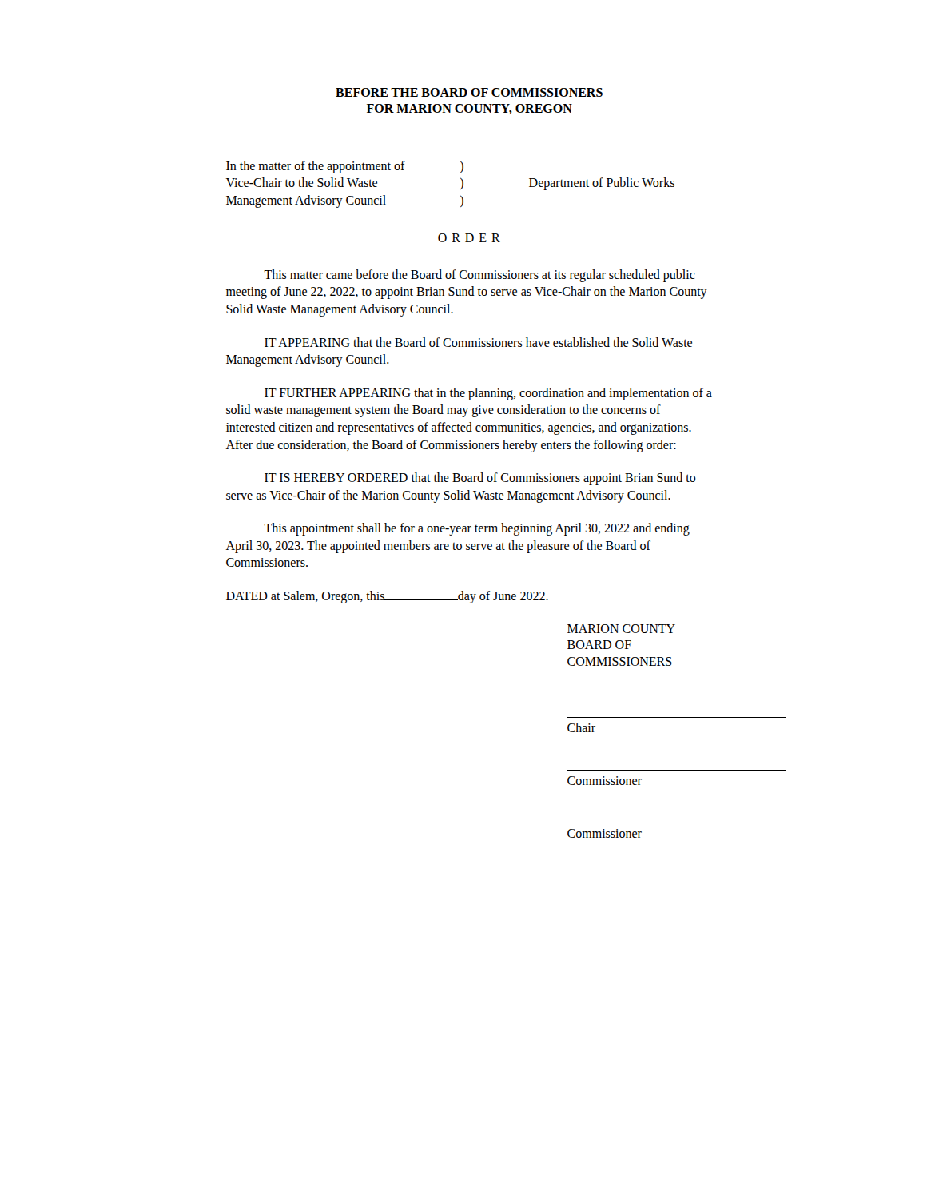BEFORE THE BOARD OF COMMISSIONERS
FOR MARION COUNTY, OREGON
| In the matter of the appointment of | ) | |
| Vice-Chair to the Solid Waste | ) | Department of Public Works |
| Management Advisory Council | ) | |
O R D E R
This matter came before the Board of Commissioners at its regular scheduled public meeting of June 22, 2022, to appoint Brian Sund to serve as Vice-Chair on the Marion County Solid Waste Management Advisory Council.
IT APPEARING that the Board of Commissioners have established the Solid Waste Management Advisory Council.
IT FURTHER APPEARING that in the planning, coordination and implementation of a solid waste management system the Board may give consideration to the concerns of interested citizen and representatives of affected communities, agencies, and organizations. After due consideration, the Board of Commissioners hereby enters the following order:
IT IS HEREBY ORDERED that the Board of Commissioners appoint Brian Sund to serve as Vice-Chair of the Marion County Solid Waste Management Advisory Council.
This appointment shall be for a one-year term beginning April 30, 2022 and ending April 30, 2023. The appointed members are to serve at the pleasure of the Board of Commissioners.
DATED at Salem, Oregon, this day of June 2022.
MARION COUNTY
BOARD OF COMMISSIONERS
Chair
Commissioner
Commissioner